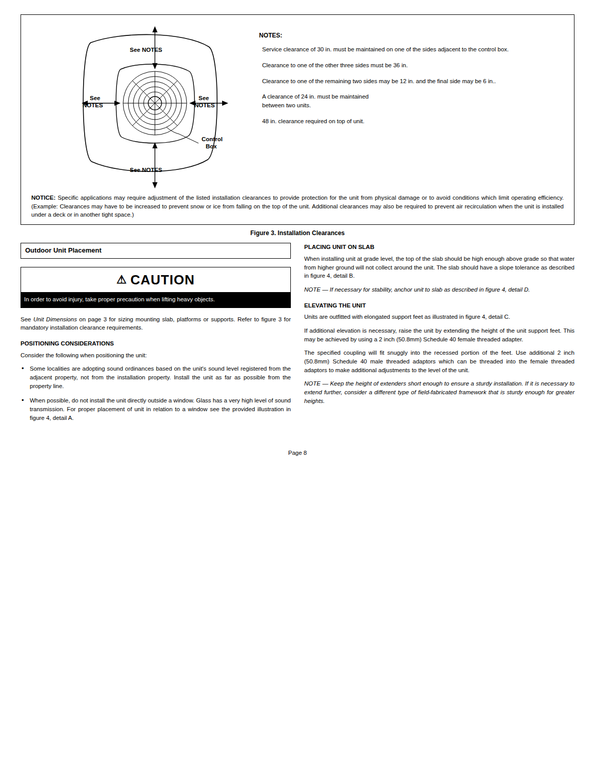Control Box See NOTES See NOTES See NOTES See NOTES
NOTES:
Service clearance of 30 in. must be maintained on one of the sides adjacent to the control box.
Clearance to one of the other three sides must be 36 in.
Clearance to one of the remaining two sides may be 12 in. and the final side may be 6 in..
A clearance of 24 in. must be maintained
between two units.
48 in. clearance required on top of unit.
NOTICE: Specific applications may require adjustment of the listed installation clearances to provide protection for the unit from physical damage or to avoid conditions which limit operating efficiency. (Example: Clearances may have to be increased to prevent snow or ice from falling on the top of the unit. Additional clearances may also be required to prevent air recirculation when the unit is installed under a deck or in another tight space.)
Figure 3. Installation Clearances
Outdoor Unit Placement
⚠CAUTION
In order to avoid injury, take proper precaution when lifting heavy objects.
See Unit Dimensions on page 3 for sizing mounting slab, platforms or supports. Refer to figure 3 for mandatory installation clearance requirements.
Positioning Considerations
Consider the following when positioning the unit:
Some localities are adopting sound ordinances based on the unit's sound level registered from the adjacent property, not from the installation property. Install the unit as far as possible from the property line.
When possible, do not install the unit directly outside a window. Glass has a very high level of sound transmission. For proper placement of unit in relation to a window see the provided illustration in figure 4, detail A.
Placing Unit on Slab
When installing unit at grade level, the top of the slab should be high enough above grade so that water from higher ground will not collect around the unit. The slab should have a slope tolerance as described in figure 4, detail B.
NOTE — If necessary for stability, anchor unit to slab as described in figure 4, detail D.
Elevating the Unit
Units are outfitted with elongated support feet as illustrated in figure 4, detail C.
If additional elevation is necessary, raise the unit by extending the height of the unit support feet. This may be achieved by using a 2 inch (50.8mm) Schedule 40 female threaded adapter.
The specified coupling will fit snuggly into the recessed portion of the feet. Use additional 2 inch (50.8mm) Schedule 40 male threaded adaptors which can be threaded into the female threaded adaptors to make additional adjustments to the level of the unit.
NOTE — Keep the height of extenders short enough to ensure a sturdy installation. If it is necessary to extend further, consider a different type of field-fabricated framework that is sturdy enough for greater heights.
Page 8